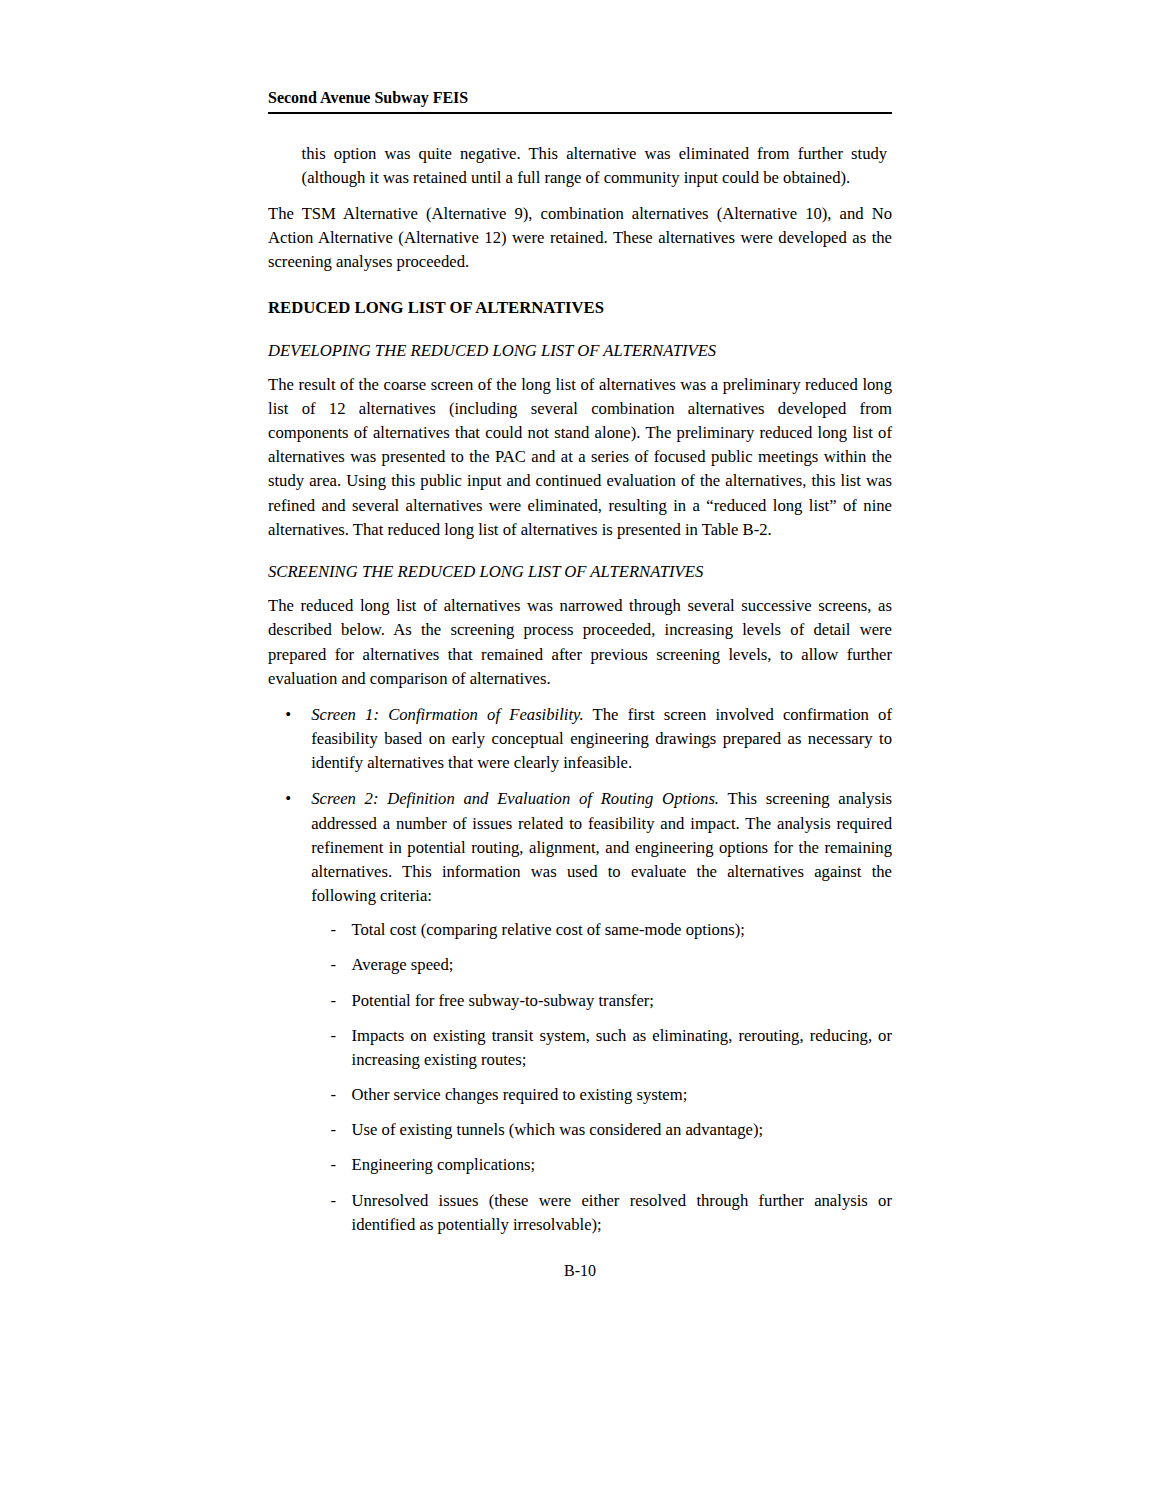Second Avenue Subway FEIS
this option was quite negative. This alternative was eliminated from further study (although it was retained until a full range of community input could be obtained).
The TSM Alternative (Alternative 9), combination alternatives (Alternative 10), and No Action Alternative (Alternative 12) were retained. These alternatives were developed as the screening analyses proceeded.
Reduced Long List of Alternatives
Developing the Reduced Long List of Alternatives
The result of the coarse screen of the long list of alternatives was a preliminary reduced long list of 12 alternatives (including several combination alternatives developed from components of alternatives that could not stand alone). The preliminary reduced long list of alternatives was presented to the PAC and at a series of focused public meetings within the study area. Using this public input and continued evaluation of the alternatives, this list was refined and several alternatives were eliminated, resulting in a “reduced long list” of nine alternatives. That reduced long list of alternatives is presented in Table B-2.
Screening the Reduced Long List of Alternatives
The reduced long list of alternatives was narrowed through several successive screens, as described below. As the screening process proceeded, increasing levels of detail were prepared for alternatives that remained after previous screening levels, to allow further evaluation and comparison of alternatives.
Screen 1: Confirmation of Feasibility. The first screen involved confirmation of feasibility based on early conceptual engineering drawings prepared as necessary to identify alternatives that were clearly infeasible.
Screen 2: Definition and Evaluation of Routing Options. This screening analysis addressed a number of issues related to feasibility and impact. The analysis required refinement in potential routing, alignment, and engineering options for the remaining alternatives. This information was used to evaluate the alternatives against the following criteria:
Total cost (comparing relative cost of same-mode options);
Average speed;
Potential for free subway-to-subway transfer;
Impacts on existing transit system, such as eliminating, rerouting, reducing, or increasing existing routes;
Other service changes required to existing system;
Use of existing tunnels (which was considered an advantage);
Engineering complications;
Unresolved issues (these were either resolved through further analysis or identified as potentially irresolvable);
B-10